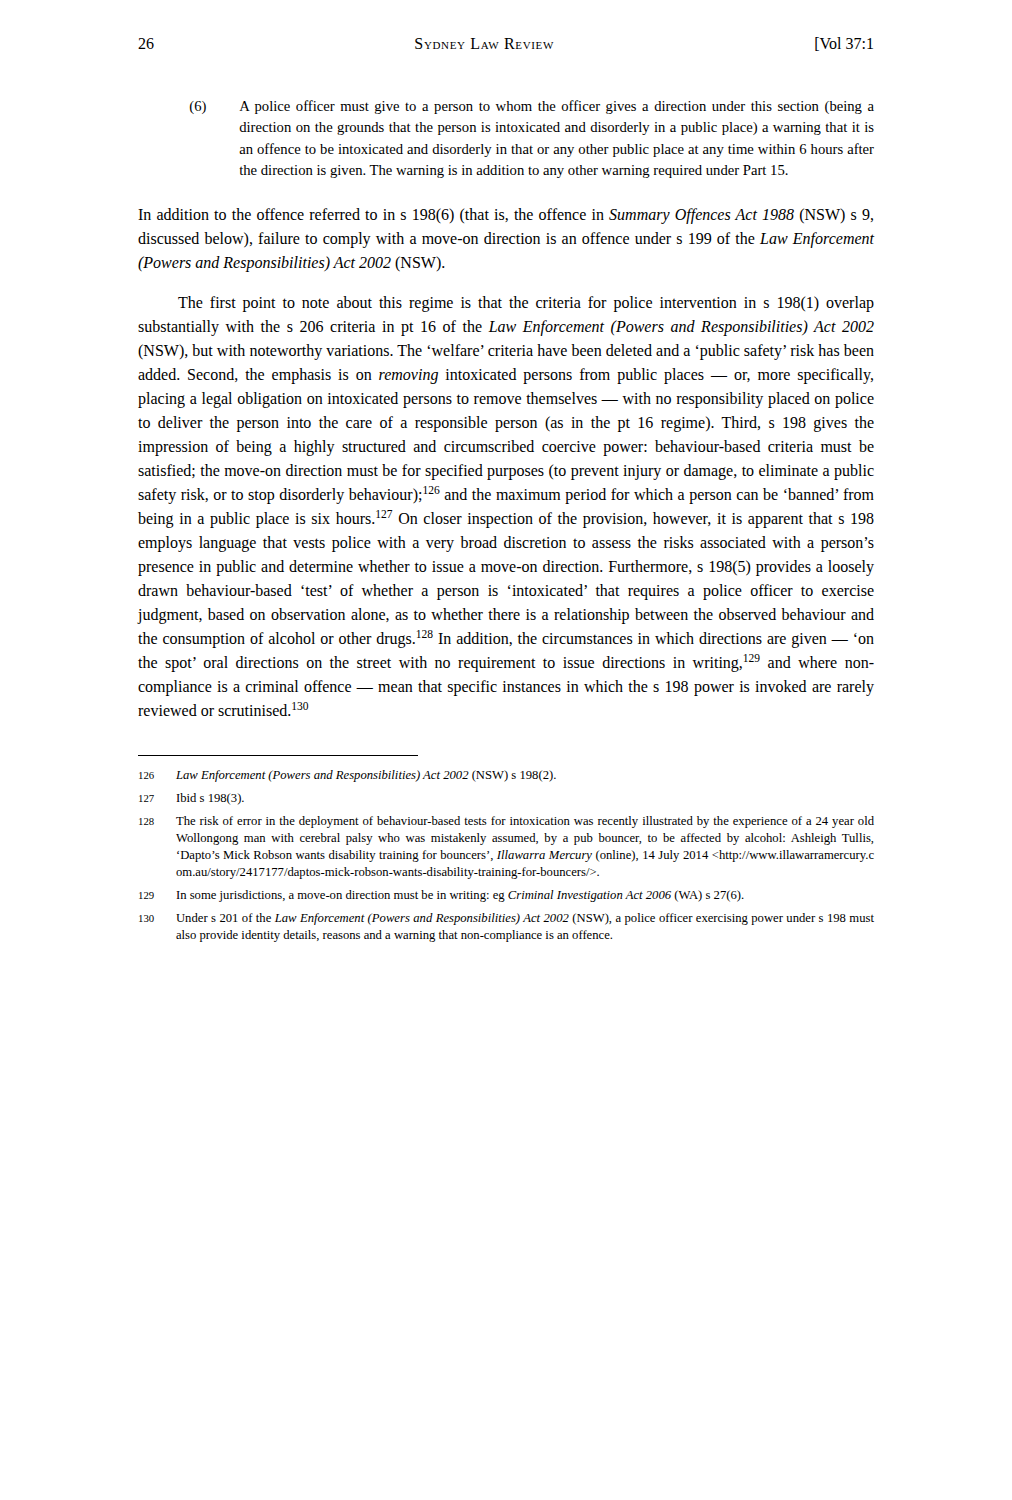26 Sydney Law Review [Vol 37:1
(6) A police officer must give to a person to whom the officer gives a direction under this section (being a direction on the grounds that the person is intoxicated and disorderly in a public place) a warning that it is an offence to be intoxicated and disorderly in that or any other public place at any time within 6 hours after the direction is given. The warning is in addition to any other warning required under Part 15.
In addition to the offence referred to in s 198(6) (that is, the offence in Summary Offences Act 1988 (NSW) s 9, discussed below), failure to comply with a move-on direction is an offence under s 199 of the Law Enforcement (Powers and Responsibilities) Act 2002 (NSW).
The first point to note about this regime is that the criteria for police intervention in s 198(1) overlap substantially with the s 206 criteria in pt 16 of the Law Enforcement (Powers and Responsibilities) Act 2002 (NSW), but with noteworthy variations. The ‘welfare’ criteria have been deleted and a ‘public safety’ risk has been added. Second, the emphasis is on removing intoxicated persons from public places — or, more specifically, placing a legal obligation on intoxicated persons to remove themselves — with no responsibility placed on police to deliver the person into the care of a responsible person (as in the pt 16 regime). Third, s 198 gives the impression of being a highly structured and circumscribed coercive power: behaviour-based criteria must be satisfied; the move-on direction must be for specified purposes (to prevent injury or damage, to eliminate a public safety risk, or to stop disorderly behaviour);126 and the maximum period for which a person can be ‘banned’ from being in a public place is six hours.127 On closer inspection of the provision, however, it is apparent that s 198 employs language that vests police with a very broad discretion to assess the risks associated with a person’s presence in public and determine whether to issue a move-on direction. Furthermore, s 198(5) provides a loosely drawn behaviour-based ‘test’ of whether a person is ‘intoxicated’ that requires a police officer to exercise judgment, based on observation alone, as to whether there is a relationship between the observed behaviour and the consumption of alcohol or other drugs.128 In addition, the circumstances in which directions are given — ‘on the spot’ oral directions on the street with no requirement to issue directions in writing,129 and where non-compliance is a criminal offence — mean that specific instances in which the s 198 power is invoked are rarely reviewed or scrutinised.130
126 Law Enforcement (Powers and Responsibilities) Act 2002 (NSW) s 198(2).
127 Ibid s 198(3).
128 The risk of error in the deployment of behaviour-based tests for intoxication was recently illustrated by the experience of a 24 year old Wollongong man with cerebral palsy who was mistakenly assumed, by a pub bouncer, to be affected by alcohol: Ashleigh Tullis, ‘Dapto’s Mick Robson wants disability training for bouncers’, Illawarra Mercury (online), 14 July 2014 <http://www.illawarramercury.com.au/story/2417177/daptos-mick-robson-wants-disability-training-for-bouncers/>.
129 In some jurisdictions, a move-on direction must be in writing: eg Criminal Investigation Act 2006 (WA) s 27(6).
130 Under s 201 of the Law Enforcement (Powers and Responsibilities) Act 2002 (NSW), a police officer exercising power under s 198 must also provide identity details, reasons and a warning that non-compliance is an offence.